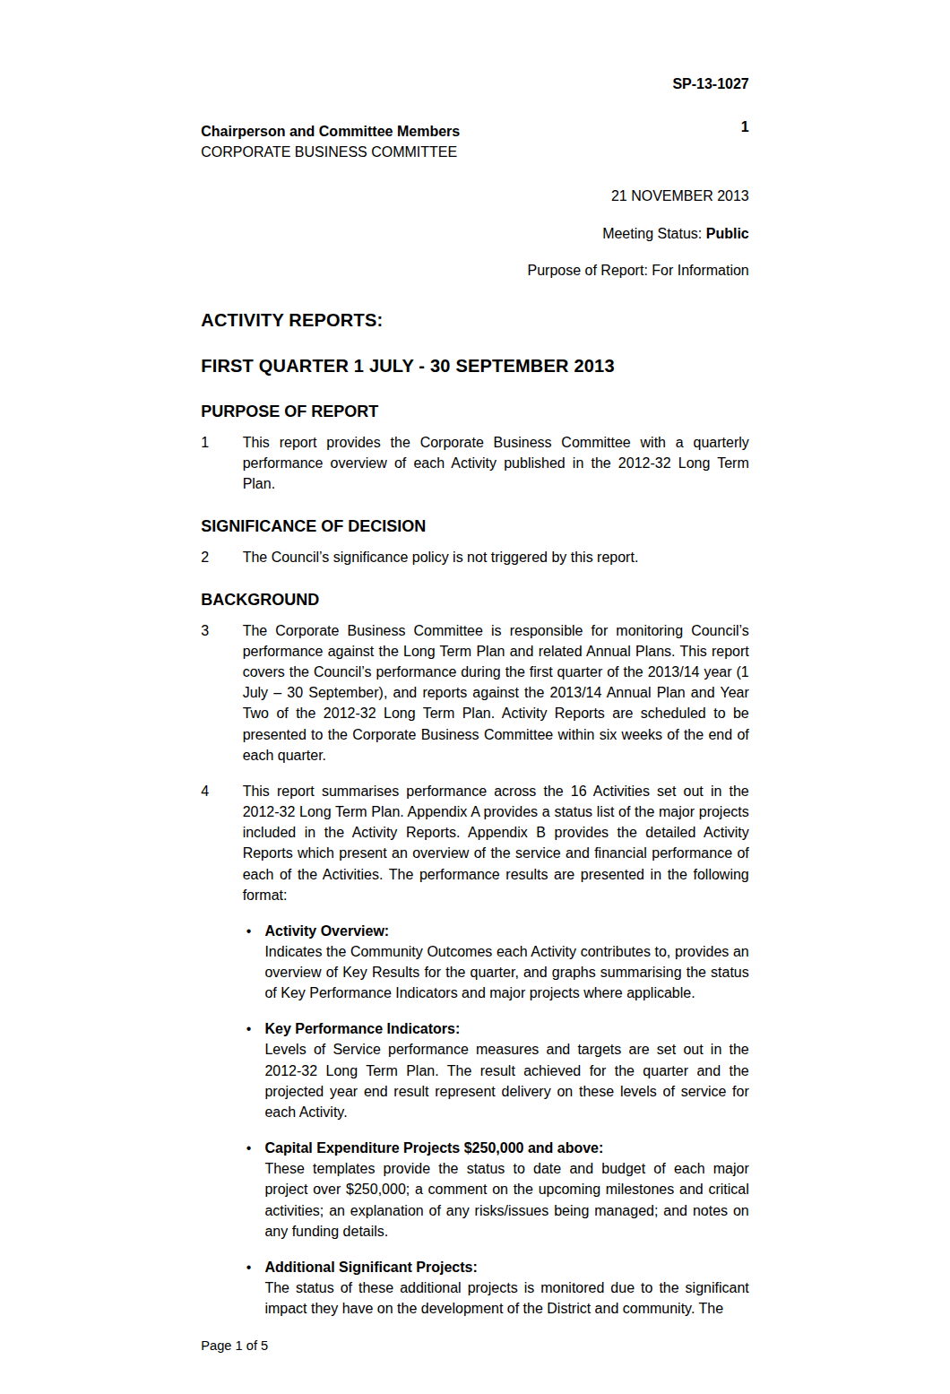SP-13-1027
1
Chairperson and Committee Members
CORPORATE BUSINESS COMMITTEE
21 NOVEMBER 2013
Meeting Status: Public
Purpose of Report: For Information
ACTIVITY REPORTS:
FIRST QUARTER 1 JULY - 30 SEPTEMBER 2013
PURPOSE OF REPORT
1 This report provides the Corporate Business Committee with a quarterly performance overview of each Activity published in the 2012-32 Long Term Plan.
SIGNIFICANCE OF DECISION
2 The Council’s significance policy is not triggered by this report.
BACKGROUND
3 The Corporate Business Committee is responsible for monitoring Council’s performance against the Long Term Plan and related Annual Plans. This report covers the Council’s performance during the first quarter of the 2013/14 year (1 July – 30 September), and reports against the 2013/14 Annual Plan and Year Two of the 2012-32 Long Term Plan. Activity Reports are scheduled to be presented to the Corporate Business Committee within six weeks of the end of each quarter.
4 This report summarises performance across the 16 Activities set out in the 2012-32 Long Term Plan. Appendix A provides a status list of the major projects included in the Activity Reports. Appendix B provides the detailed Activity Reports which present an overview of the service and financial performance of each of the Activities. The performance results are presented in the following format:
Activity Overview: Indicates the Community Outcomes each Activity contributes to, provides an overview of Key Results for the quarter, and graphs summarising the status of Key Performance Indicators and major projects where applicable.
Key Performance Indicators: Levels of Service performance measures and targets are set out in the 2012-32 Long Term Plan. The result achieved for the quarter and the projected year end result represent delivery on these levels of service for each Activity.
Capital Expenditure Projects $250,000 and above: These templates provide the status to date and budget of each major project over $250,000; a comment on the upcoming milestones and critical activities; an explanation of any risks/issues being managed; and notes on any funding details.
Additional Significant Projects: The status of these additional projects is monitored due to the significant impact they have on the development of the District and community. The
Page 1 of 5